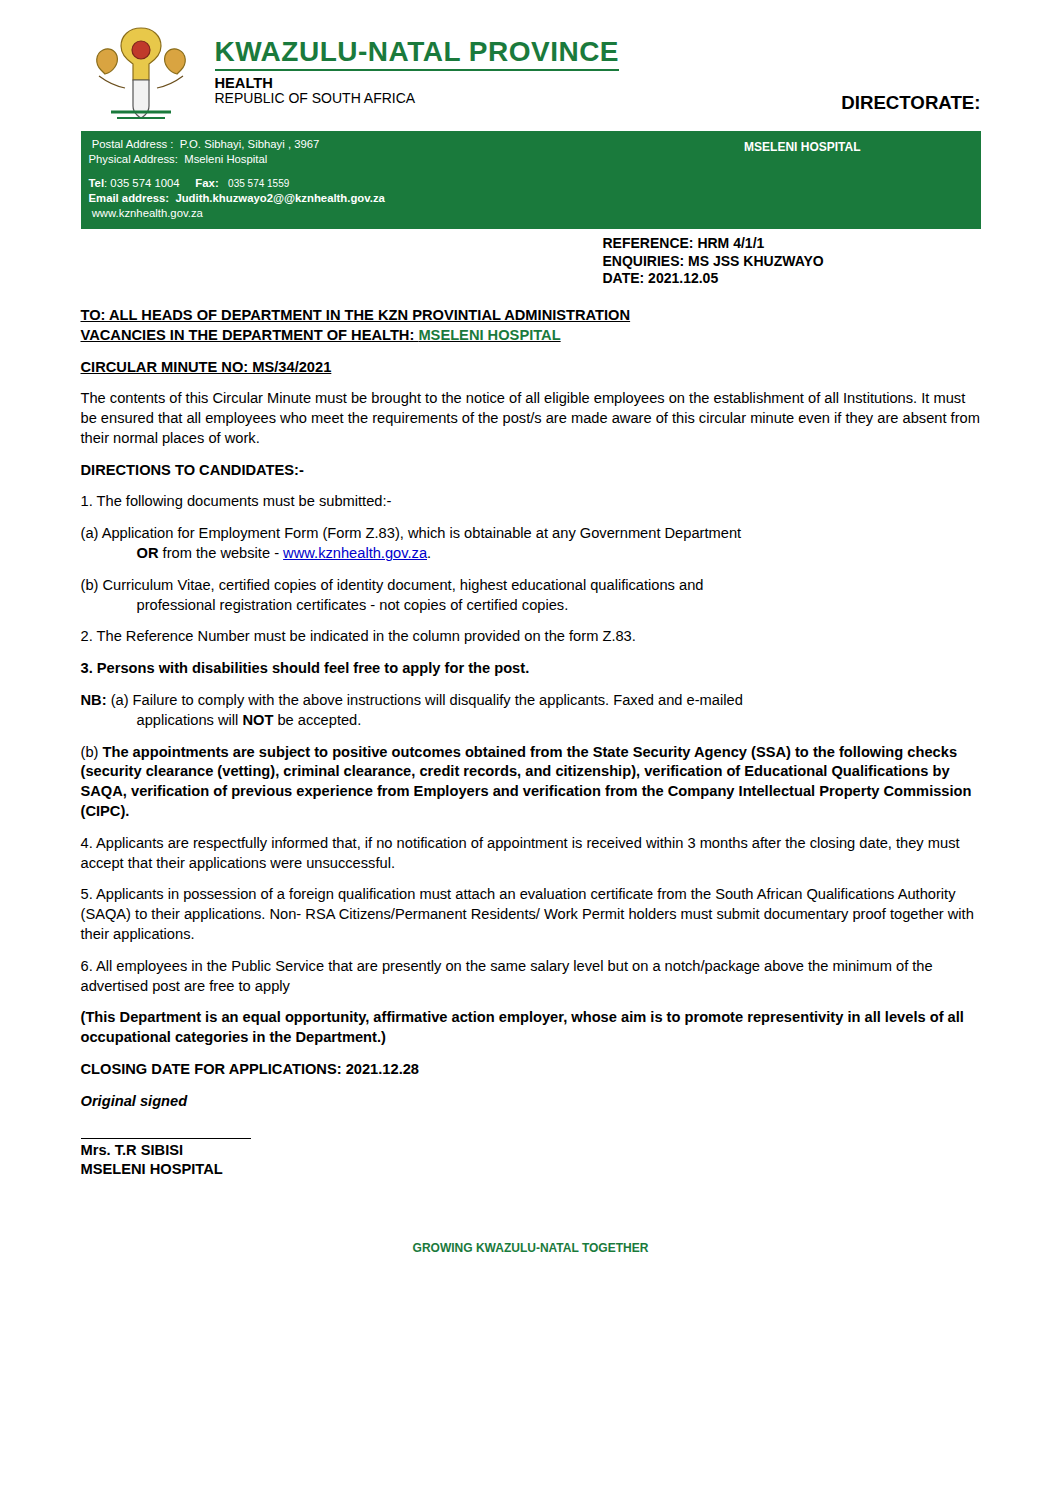KWAZULU-NATAL PROVINCE
HEALTH
REPUBLIC OF SOUTH AFRICA
DIRECTORATE:
Postal Address : P.O. Sibhayi, Sibhayi , 3967
Physical Address: Mseleni Hospital
Tel: 035 574 1004 Fax: 035 574 1559
Email address: Judith.khuzwayo2@@kznhealth.gov.za
www.kznhealth.gov.za
MSELENI HOSPITAL
REFERENCE: HRM 4/1/1
ENQUIRIES: MS JSS KHUZWAYO
DATE: 2021.12.05
TO: ALL HEADS OF DEPARTMENT IN THE KZN PROVINTIAL ADMINISTRATION
VACANCIES IN THE DEPARTMENT OF HEALTH: MSELENI HOSPITAL
CIRCULAR MINUTE NO: MS/34/2021
The contents of this Circular Minute must be brought to the notice of all eligible employees on the establishment of all Institutions. It must be ensured that all employees who meet the requirements of the post/s are made aware of this circular minute even if they are absent from their normal places of work.
DIRECTIONS TO CANDIDATES:-
1. The following documents must be submitted:-
(a) Application for Employment Form (Form Z.83), which is obtainable at any Government Department
OR from the website - www.kznhealth.gov.za.
(b) Curriculum Vitae, certified copies of identity document, highest educational qualifications and
professional registration certificates - not copies of certified copies.
2. The Reference Number must be indicated in the column provided on the form Z.83.
3. Persons with disabilities should feel free to apply for the post.
NB: (a) Failure to comply with the above instructions will disqualify the applicants. Faxed and e-mailed
applications will NOT be accepted.
(b) The appointments are subject to positive outcomes obtained from the State Security Agency (SSA) to the following checks (security clearance (vetting), criminal clearance, credit records, and citizenship), verification of Educational Qualifications by SAQA, verification of previous experience from Employers and verification from the Company Intellectual Property Commission (CIPC).
4. Applicants are respectfully informed that, if no notification of appointment is received within 3 months after the closing date, they must accept that their applications were unsuccessful.
5. Applicants in possession of a foreign qualification must attach an evaluation certificate from the South African Qualifications Authority (SAQA) to their applications. Non- RSA Citizens/Permanent Residents/ Work Permit holders must submit documentary proof together with their applications.
6. All employees in the Public Service that are presently on the same salary level but on a notch/package above the minimum of the advertised post are free to apply
(This Department is an equal opportunity, affirmative action employer, whose aim is to promote representivity in all levels of all occupational categories in the Department.)
CLOSING DATE FOR APPLICATIONS: 2021.12.28
Original signed
Mrs. T.R SIBISI
MSELENI HOSPITAL
GROWING KWAZULU-NATAL TOGETHER